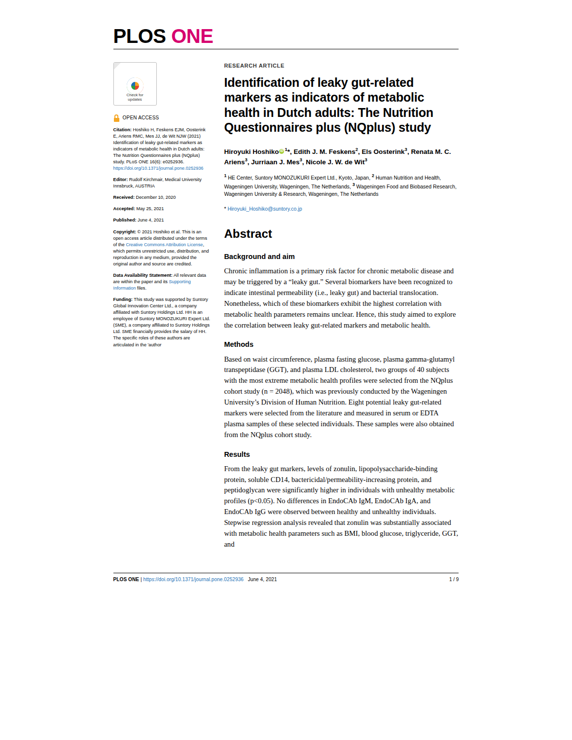PLOS ONE
Check for
updates
OPEN ACCESS
Citation: Hoshiko H, Feskens EJM, Oosterink E, Ariens RMC, Mes JJ, de Wit NJW (2021) Identification of leaky gut-related markers as indicators of metabolic health in Dutch adults: The Nutrition Questionnaires plus (NQplus) study. PLoS ONE 16(6): e0252936. https://doi.org/10.1371/journal.pone.0252936
Editor: Rudolf Kirchmair, Medical University Innsbruck, AUSTRIA
Received: December 10, 2020
Accepted: May 25, 2021
Published: June 4, 2021
Copyright: © 2021 Hoshiko et al. This is an open access article distributed under the terms of the Creative Commons Attribution License, which permits unrestricted use, distribution, and reproduction in any medium, provided the original author and source are credited.
Data Availability Statement: All relevant data are within the paper and its Supporting Information files.
Funding: This study was supported by Suntory Global Innovation Center Ltd., a company affiliated with Suntory Holdings Ltd. HH is an employee of Suntory MONOZUKURI Expert Ltd. (SME), a company affiliated to Suntory Holdings Ltd. SME financially provides the salary of HH. The specific roles of these authors are articulated in the 'author
RESEARCH ARTICLE
Identification of leaky gut-related markers as indicators of metabolic health in Dutch adults: The Nutrition Questionnaires plus (NQplus) study
Hiroyuki Hoshiko1*, Edith J. M. Feskens2, Els Oosterink3, Renata M. C. Ariens3, Jurriaan J. Mes3, Nicole J. W. de Wit3
1 HE Center, Suntory MONOZUKURI Expert Ltd., Kyoto, Japan, 2 Human Nutrition and Health, Wageningen University, Wageningen, The Netherlands, 3 Wageningen Food and Biobased Research, Wageningen University & Research, Wageningen, The Netherlands
* Hiroyuki_Hoshiko@suntory.co.jp
Abstract
Background and aim
Chronic inflammation is a primary risk factor for chronic metabolic disease and may be triggered by a “leaky gut.” Several biomarkers have been recognized to indicate intestinal permeability (i.e., leaky gut) and bacterial translocation. Nonetheless, which of these biomarkers exhibit the highest correlation with metabolic health parameters remains unclear. Hence, this study aimed to explore the correlation between leaky gut-related markers and metabolic health.
Methods
Based on waist circumference, plasma fasting glucose, plasma gamma-glutamyl transpeptidase (GGT), and plasma LDL cholesterol, two groups of 40 subjects with the most extreme metabolic health profiles were selected from the NQplus cohort study (n = 2048), which was previously conducted by the Wageningen University’s Division of Human Nutrition. Eight potential leaky gut-related markers were selected from the literature and measured in serum or EDTA plasma samples of these selected individuals. These samples were also obtained from the NQplus cohort study.
Results
From the leaky gut markers, levels of zonulin, lipopolysaccharide-binding protein, soluble CD14, bactericidal/permeability-increasing protein, and peptidoglycan were significantly higher in individuals with unhealthy metabolic profiles (p<0.05). No differences in EndoCAb IgM, EndoCAb IgA, and EndoCAb IgG were observed between healthy and unhealthy individuals. Stepwise regression analysis revealed that zonulin was substantially associated with metabolic health parameters such as BMI, blood glucose, triglyceride, GGT, and
PLOS ONE | https://doi.org/10.1371/journal.pone.0252936 June 4, 2021
1 / 9